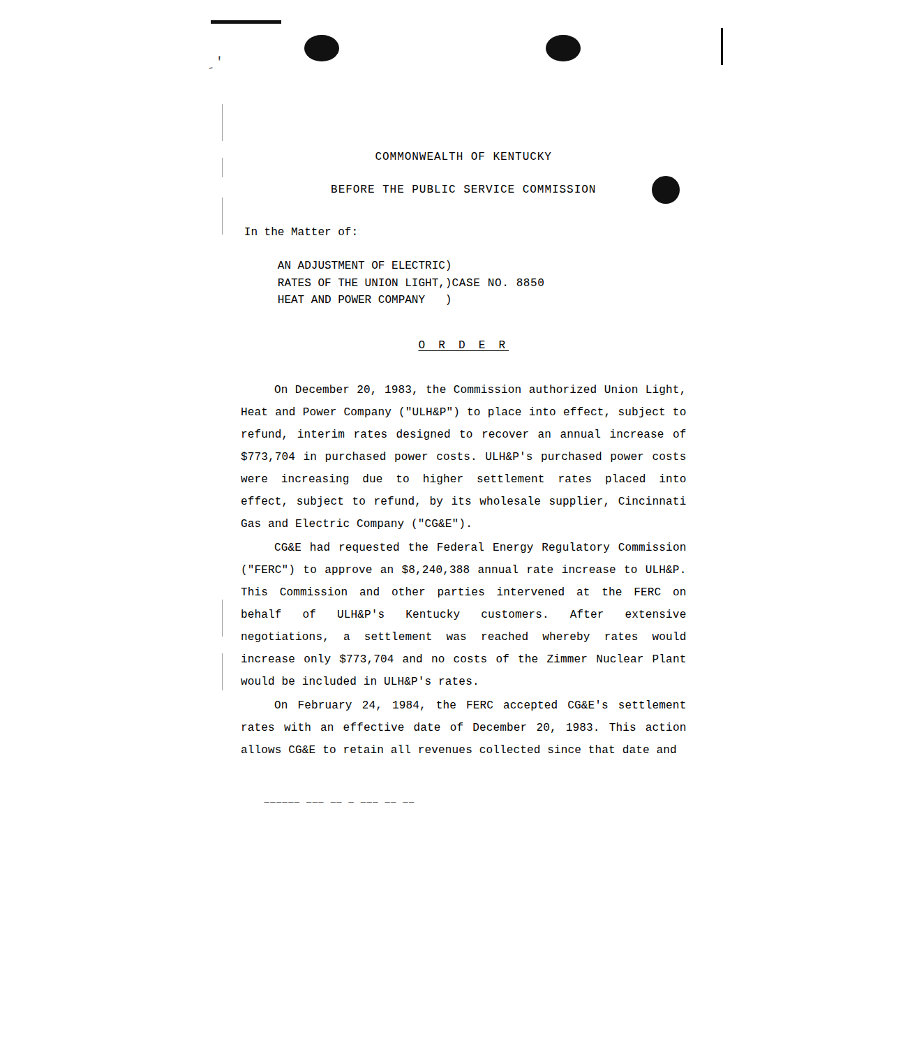,
-
COMMONWEALTH OF KENTUCKY
BEFORE THE PUBLIC SERVICE COMMISSION
In the Matter of:
| AN ADJUSTMENT OF ELECTRIC | ) | |
| RATES OF THE UNION LIGHT, | ) | CASE NO. 8850 |
| HEAT AND POWER COMPANY | ) | |
O R D E R
On December 20, 1983, the Commission authorized Union Light, Heat and Power Company ("ULH&P") to place into effect, subject to refund, interim rates designed to recover an annual increase of $773,704 in purchased power costs. ULH&P's purchased power costs were increasing due to higher settlement rates placed into effect, subject to refund, by its wholesale supplier, Cincinnati Gas and Electric Company ("CG&E").
CG&E had requested the Federal Energy Regulatory Commission ("FERC") to approve an $8,240,388 annual rate increase to ULH&P. This Commission and other parties intervened at the FERC on behalf of ULH&P's Kentucky customers. After extensive negotiations, a settlement was reached whereby rates would increase only $773,704 and no costs of the Zimmer Nuclear Plant would be included in ULH&P's rates.
On February 24, 1984, the FERC accepted CG&E's settlement rates with an effective date of December 20, 1983. This action allows CG&E to retain all revenues collected since that date and
—————— ——— —— — ——— —— ——